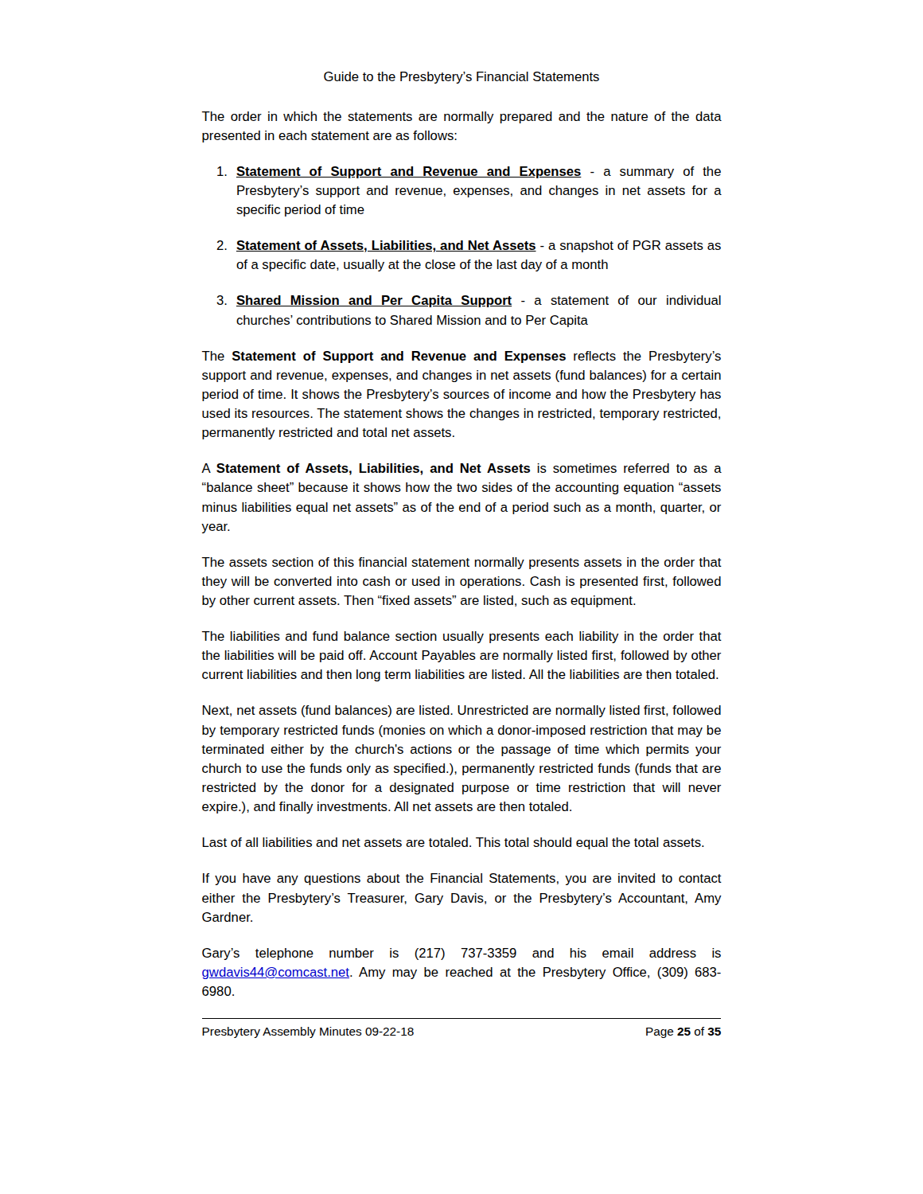Guide to the Presbytery’s Financial Statements
The order in which the statements are normally prepared and the nature of the data presented in each statement are as follows:
Statement of Support and Revenue and Expenses - a summary of the Presbytery’s support and revenue, expenses, and changes in net assets for a specific period of time
Statement of Assets, Liabilities, and Net Assets - a snapshot of PGR assets as of a specific date, usually at the close of the last day of a month
Shared Mission and Per Capita Support - a statement of our individual churches’ contributions to Shared Mission and to Per Capita
The Statement of Support and Revenue and Expenses reflects the Presbytery’s support and revenue, expenses, and changes in net assets (fund balances) for a certain period of time. It shows the Presbytery’s sources of income and how the Presbytery has used its resources. The statement shows the changes in restricted, temporary restricted, permanently restricted and total net assets.
A Statement of Assets, Liabilities, and Net Assets is sometimes referred to as a “balance sheet” because it shows how the two sides of the accounting equation “assets minus liabilities equal net assets” as of the end of a period such as a month, quarter, or year.
The assets section of this financial statement normally presents assets in the order that they will be converted into cash or used in operations. Cash is presented first, followed by other current assets. Then “fixed assets” are listed, such as equipment.
The liabilities and fund balance section usually presents each liability in the order that the liabilities will be paid off. Account Payables are normally listed first, followed by other current liabilities and then long term liabilities are listed. All the liabilities are then totaled.
Next, net assets (fund balances) are listed. Unrestricted are normally listed first, followed by temporary restricted funds (monies on which a donor-imposed restriction that may be terminated either by the church's actions or the passage of time which permits your church to use the funds only as specified.), permanently restricted funds (funds that are restricted by the donor for a designated purpose or time restriction that will never expire.), and finally investments. All net assets are then totaled.
Last of all liabilities and net assets are totaled. This total should equal the total assets.
If you have any questions about the Financial Statements, you are invited to contact either the Presbytery’s Treasurer, Gary Davis, or the Presbytery’s Accountant, Amy Gardner.
Gary’s telephone number is (217) 737-3359 and his email address is gwdavis44@comcast.net. Amy may be reached at the Presbytery Office, (309) 683-6980.
Presbytery Assembly Minutes 09-22-18
Page 25 of 35